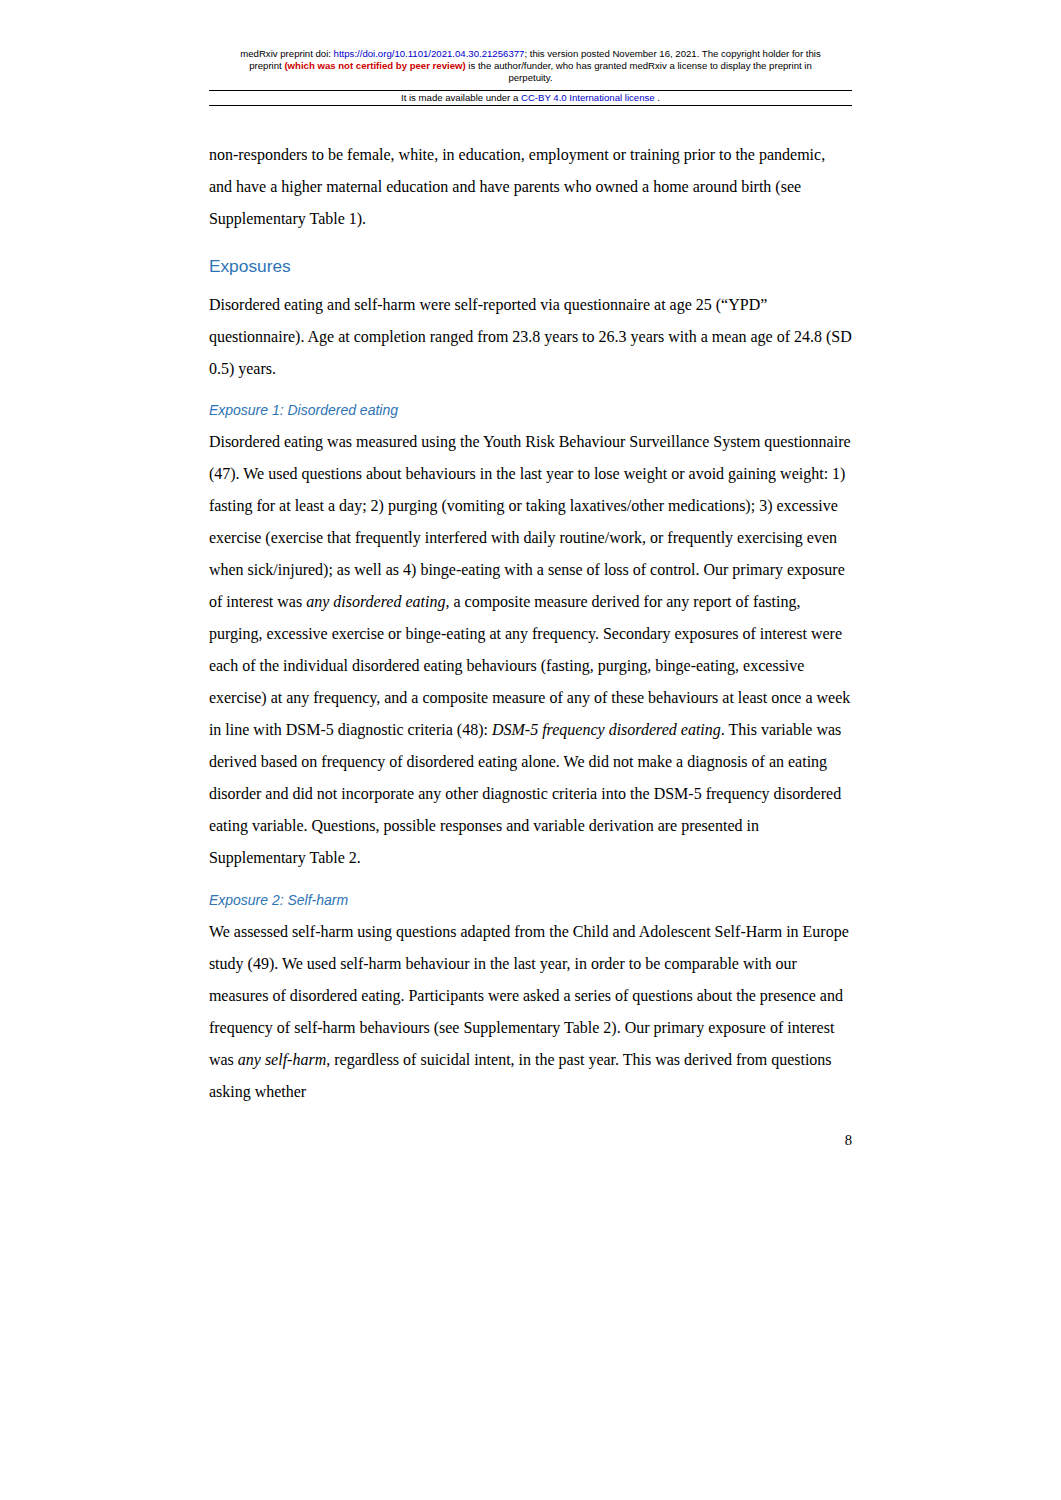medRxiv preprint doi: https://doi.org/10.1101/2021.04.30.21256377; this version posted November 16, 2021. The copyright holder for this
preprint (which was not certified by peer review) is the author/funder, who has granted medRxiv a license to display the preprint in
perpetuity.
It is made available under a CC-BY 4.0 International license .
non-responders to be female, white, in education, employment or training prior to the pandemic, and have a higher maternal education and have parents who owned a home around birth (see Supplementary Table 1).
Exposures
Disordered eating and self-harm were self-reported via questionnaire at age 25 (“YPD” questionnaire). Age at completion ranged from 23.8 years to 26.3 years with a mean age of 24.8 (SD 0.5) years.
Exposure 1: Disordered eating
Disordered eating was measured using the Youth Risk Behaviour Surveillance System questionnaire (47). We used questions about behaviours in the last year to lose weight or avoid gaining weight: 1) fasting for at least a day; 2) purging (vomiting or taking laxatives/other medications); 3) excessive exercise (exercise that frequently interfered with daily routine/work, or frequently exercising even when sick/injured); as well as 4) binge-eating with a sense of loss of control. Our primary exposure of interest was any disordered eating, a composite measure derived for any report of fasting, purging, excessive exercise or binge-eating at any frequency. Secondary exposures of interest were each of the individual disordered eating behaviours (fasting, purging, binge-eating, excessive exercise) at any frequency, and a composite measure of any of these behaviours at least once a week in line with DSM-5 diagnostic criteria (48): DSM-5 frequency disordered eating. This variable was derived based on frequency of disordered eating alone. We did not make a diagnosis of an eating disorder and did not incorporate any other diagnostic criteria into the DSM-5 frequency disordered eating variable. Questions, possible responses and variable derivation are presented in Supplementary Table 2.
Exposure 2: Self-harm
We assessed self-harm using questions adapted from the Child and Adolescent Self-Harm in Europe study (49). We used self-harm behaviour in the last year, in order to be comparable with our measures of disordered eating. Participants were asked a series of questions about the presence and frequency of self-harm behaviours (see Supplementary Table 2). Our primary exposure of interest was any self-harm, regardless of suicidal intent, in the past year. This was derived from questions asking whether
8